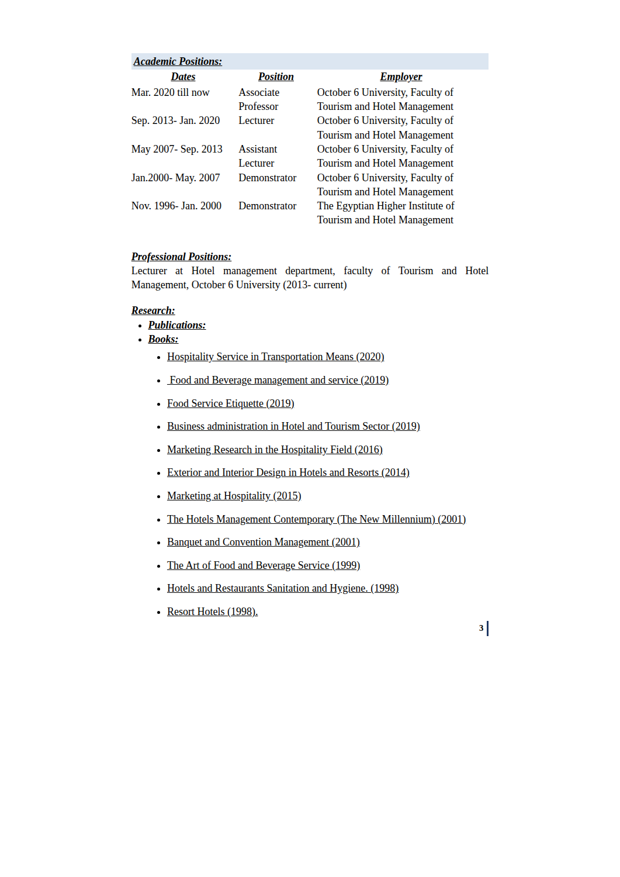Academic Positions:
| Dates | Position | Employer |
| --- | --- | --- |
| Mar. 2020 till now | Associate Professor | October 6 University, Faculty of Tourism and Hotel Management |
| Sep. 2013- Jan. 2020 | Lecturer | October 6 University, Faculty of Tourism and Hotel Management |
| May 2007- Sep. 2013 | Assistant Lecturer | October 6 University, Faculty of Tourism and Hotel Management |
| Jan.2000- May. 2007 | Demonstrator | October 6 University, Faculty of Tourism and Hotel Management |
| Nov. 1996- Jan. 2000 | Demonstrator | The Egyptian Higher Institute of Tourism and Hotel Management |
Professional Positions:
Lecturer at Hotel management department, faculty of Tourism and Hotel Management, October 6 University (2013- current)
Research:
Publications:
Books:
Hospitality Service in Transportation Means (2020)
Food and Beverage management and service (2019)
Food Service Etiquette (2019)
Business administration in Hotel and Tourism Sector (2019)
Marketing Research in the Hospitality Field (2016)
Exterior and Interior Design in Hotels and Resorts (2014)
Marketing at Hospitality (2015)
The Hotels Management Contemporary (The New Millennium) (2001)
Banquet and Convention Management (2001)
The Art of Food and Beverage Service (1999)
Hotels and Restaurants Sanitation and Hygiene. (1998)
Resort Hotels (1998).
3